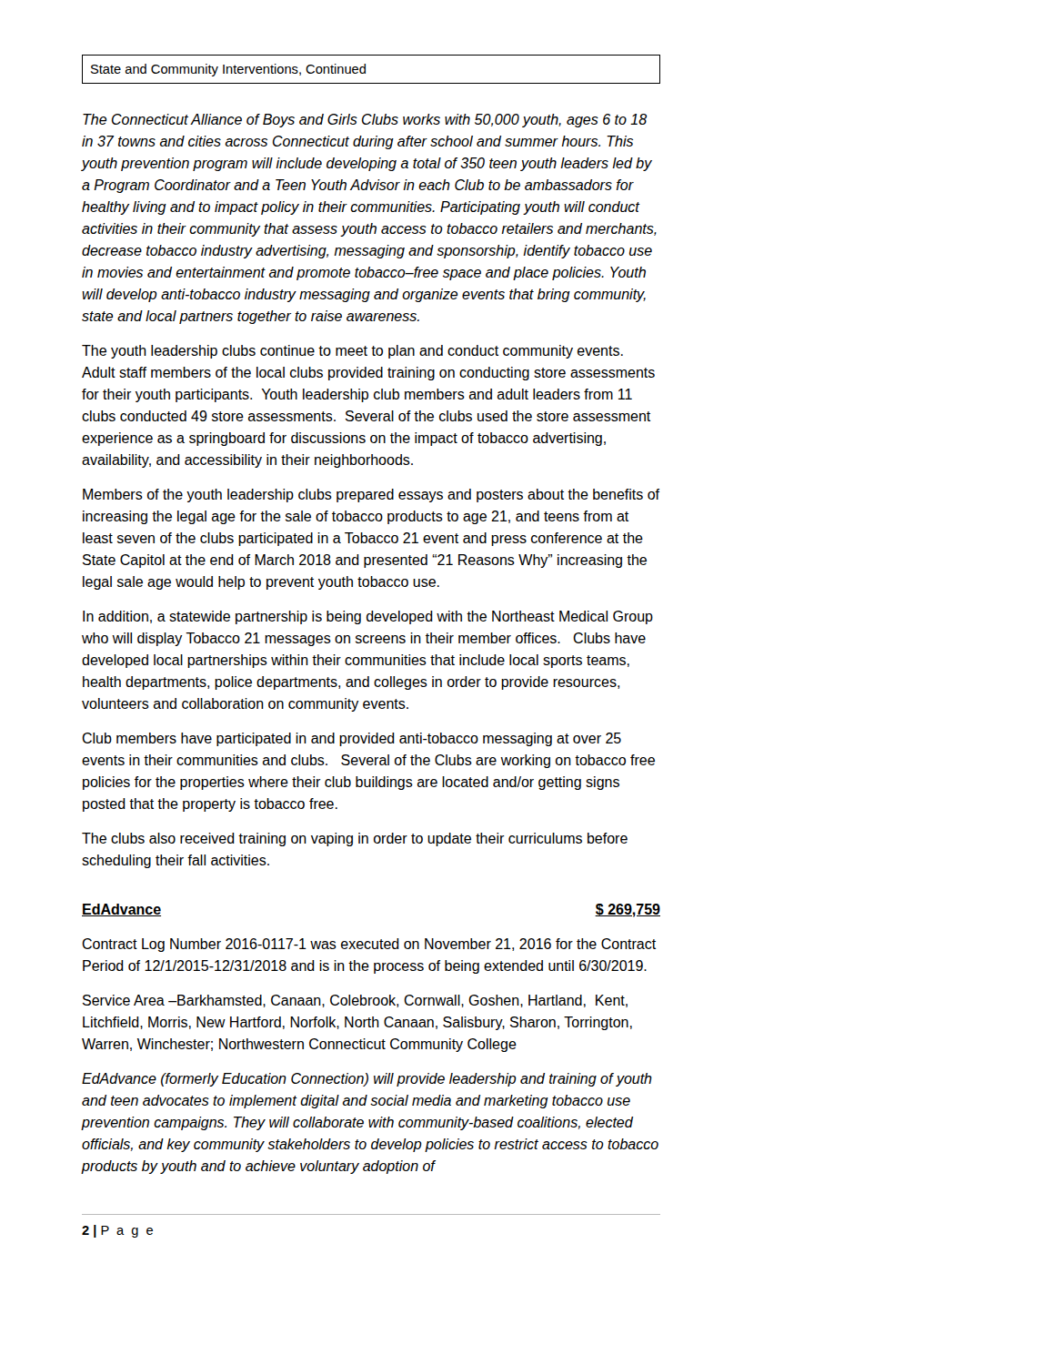State and Community Interventions, Continued
The Connecticut Alliance of Boys and Girls Clubs works with 50,000 youth, ages 6 to 18 in 37 towns and cities across Connecticut during after school and summer hours. This youth prevention program will include developing a total of 350 teen youth leaders led by a Program Coordinator and a Teen Youth Advisor in each Club to be ambassadors for healthy living and to impact policy in their communities. Participating youth will conduct activities in their community that assess youth access to tobacco retailers and merchants, decrease tobacco industry advertising, messaging and sponsorship, identify tobacco use in movies and entertainment and promote tobacco–free space and place policies. Youth will develop anti-tobacco industry messaging and organize events that bring community, state and local partners together to raise awareness.
The youth leadership clubs continue to meet to plan and conduct community events. Adult staff members of the local clubs provided training on conducting store assessments for their youth participants. Youth leadership club members and adult leaders from 11 clubs conducted 49 store assessments. Several of the clubs used the store assessment experience as a springboard for discussions on the impact of tobacco advertising, availability, and accessibility in their neighborhoods.
Members of the youth leadership clubs prepared essays and posters about the benefits of increasing the legal age for the sale of tobacco products to age 21, and teens from at least seven of the clubs participated in a Tobacco 21 event and press conference at the State Capitol at the end of March 2018 and presented “21 Reasons Why” increasing the legal sale age would help to prevent youth tobacco use.
In addition, a statewide partnership is being developed with the Northeast Medical Group who will display Tobacco 21 messages on screens in their member offices. Clubs have developed local partnerships within their communities that include local sports teams, health departments, police departments, and colleges in order to provide resources, volunteers and collaboration on community events.
Club members have participated in and provided anti-tobacco messaging at over 25 events in their communities and clubs. Several of the Clubs are working on tobacco free policies for the properties where their club buildings are located and/or getting signs posted that the property is tobacco free.
The clubs also received training on vaping in order to update their curriculums before scheduling their fall activities.
EdAdvance $ 269,759
Contract Log Number 2016-0117-1 was executed on November 21, 2016 for the Contract Period of 12/1/2015-12/31/2018 and is in the process of being extended until 6/30/2019.
Service Area –Barkhamsted, Canaan, Colebrook, Cornwall, Goshen, Hartland, Kent, Litchfield, Morris, New Hartford, Norfolk, North Canaan, Salisbury, Sharon, Torrington, Warren, Winchester; Northwestern Connecticut Community College
EdAdvance (formerly Education Connection) will provide leadership and training of youth and teen advocates to implement digital and social media and marketing tobacco use prevention campaigns. They will collaborate with community-based coalitions, elected officials, and key community stakeholders to develop policies to restrict access to tobacco products by youth and to achieve voluntary adoption of
2 | P a g e